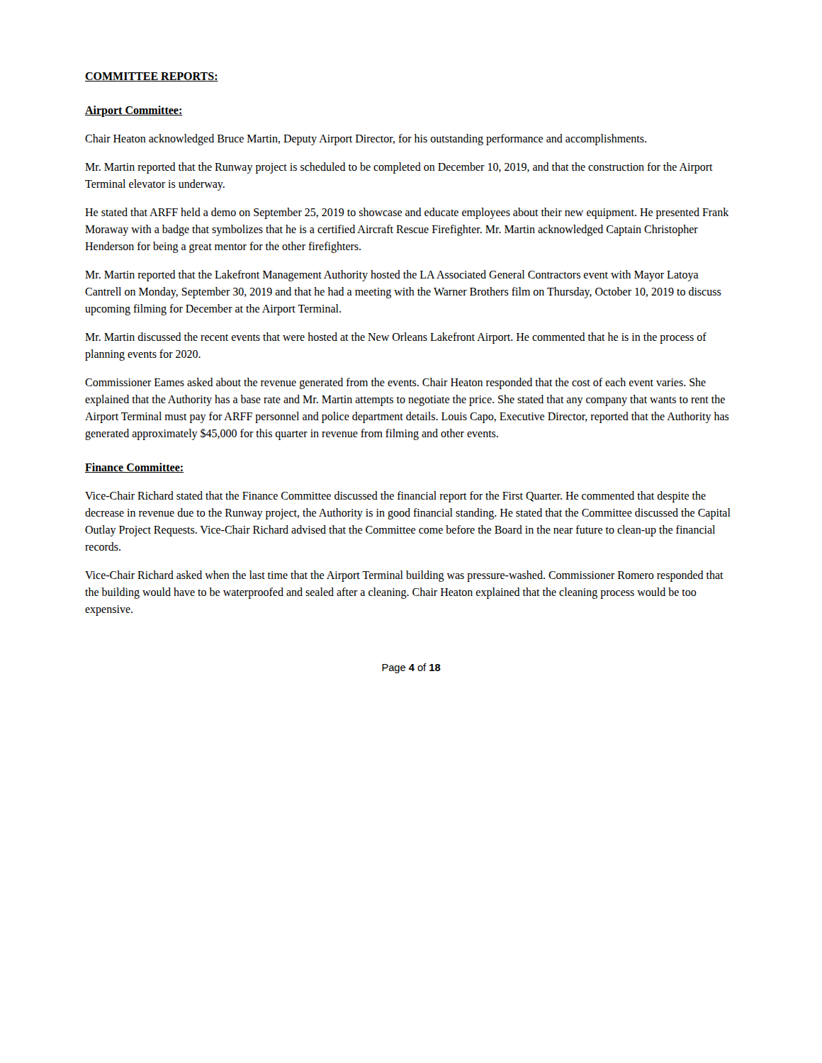COMMITTEE REPORTS:
Airport Committee:
Chair Heaton acknowledged Bruce Martin, Deputy Airport Director, for his outstanding performance and accomplishments.
Mr. Martin reported that the Runway project is scheduled to be completed on December 10, 2019, and that the construction for the Airport Terminal elevator is underway.
He stated that ARFF held a demo on September 25, 2019 to showcase and educate employees about their new equipment. He presented Frank Moraway with a badge that symbolizes that he is a certified Aircraft Rescue Firefighter. Mr. Martin acknowledged Captain Christopher Henderson for being a great mentor for the other firefighters.
Mr. Martin reported that the Lakefront Management Authority hosted the LA Associated General Contractors event with Mayor Latoya Cantrell on Monday, September 30, 2019 and that he had a meeting with the Warner Brothers film on Thursday, October 10, 2019 to discuss upcoming filming for December at the Airport Terminal.
Mr. Martin discussed the recent events that were hosted at the New Orleans Lakefront Airport. He commented that he is in the process of planning events for 2020.
Commissioner Eames asked about the revenue generated from the events. Chair Heaton responded that the cost of each event varies. She explained that the Authority has a base rate and Mr. Martin attempts to negotiate the price. She stated that any company that wants to rent the Airport Terminal must pay for ARFF personnel and police department details. Louis Capo, Executive Director, reported that the Authority has generated approximately $45,000 for this quarter in revenue from filming and other events.
Finance Committee:
Vice-Chair Richard stated that the Finance Committee discussed the financial report for the First Quarter. He commented that despite the decrease in revenue due to the Runway project, the Authority is in good financial standing. He stated that the Committee discussed the Capital Outlay Project Requests. Vice-Chair Richard advised that the Committee come before the Board in the near future to clean-up the financial records.
Vice-Chair Richard asked when the last time that the Airport Terminal building was pressure-washed. Commissioner Romero responded that the building would have to be waterproofed and sealed after a cleaning. Chair Heaton explained that the cleaning process would be too expensive.
Page 4 of 18